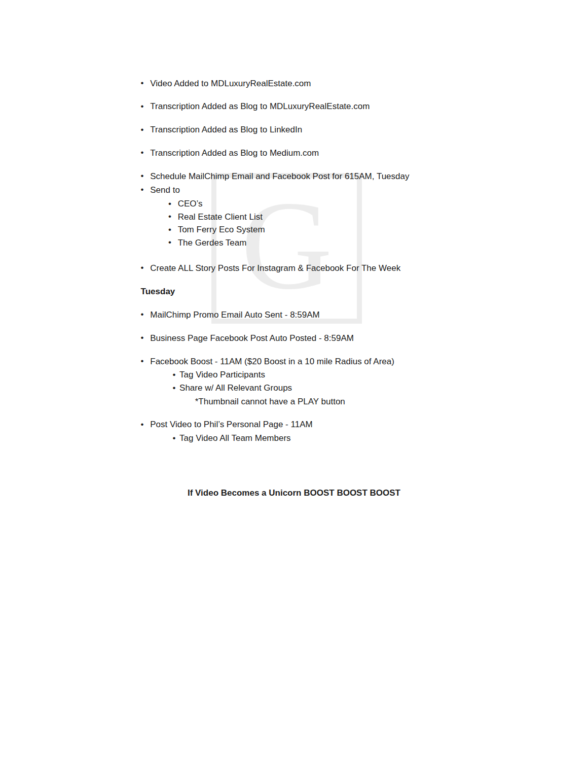Video Added to MDLuxuryRealEstate.com
Transcription Added as Blog to MDLuxuryRealEstate.com
Transcription Added as Blog to LinkedIn
Transcription Added as Blog to Medium.com
Schedule MailChimp Email and Facebook Post for 615AM, Tuesday
Send to
CEO’s
Real Estate Client List
Tom Ferry Eco System
The Gerdes Team
Create ALL Story Posts For Instagram & Facebook For The Week
Tuesday
MailChimp Promo Email Auto Sent - 8:59AM
Business Page Facebook Post Auto Posted - 8:59AM
Facebook Boost - 11AM ($20 Boost in a 10 mile Radius of Area) Tag Video Participants Share w/ All Relevant Groups *Thumbnail cannot have a PLAY button
Post Video to Phil’s Personal Page - 11AM Tag Video All Team Members
If Video Becomes a Unicorn BOOST BOOST BOOST